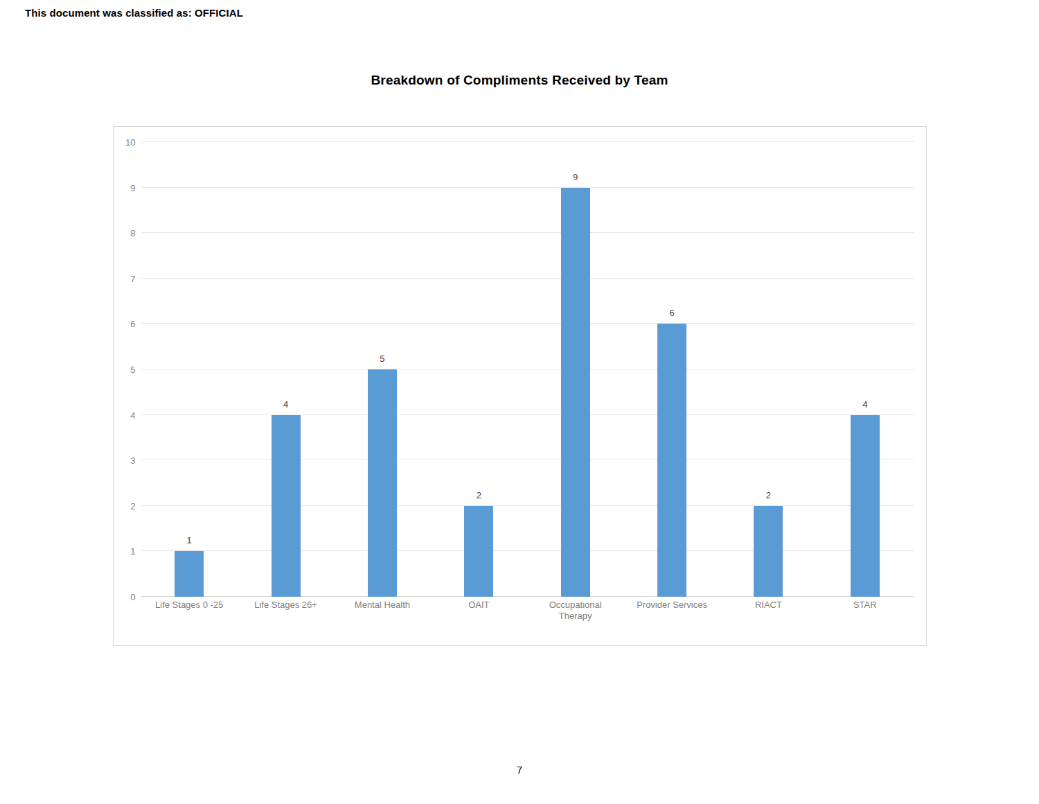This document was classified as: OFFICIAL
Breakdown of Compliments Received by Team
10
9
8
7
6
5
4
3
2
1
0
1
4
5
2
9
6
2
4
Life Stages 0 -25
Life Stages 26+
Mental Health
OAIT
Occupational
Therapy
Provider Services
RIACT
STAR
7